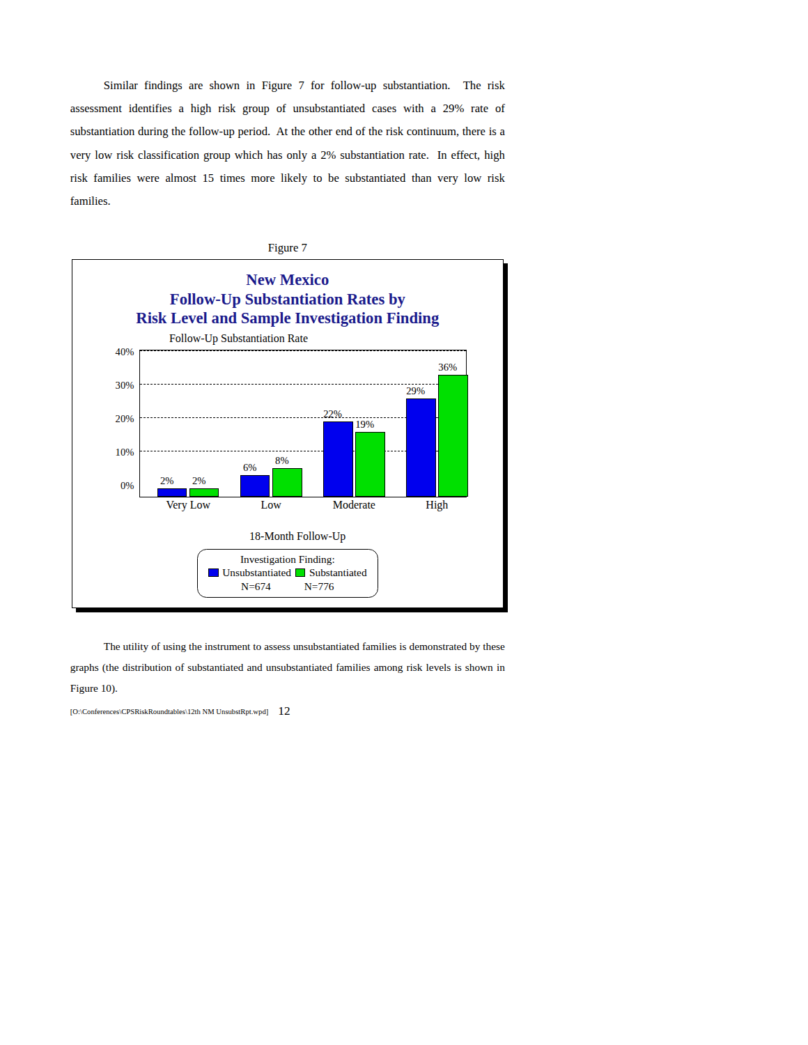Similar findings are shown in Figure 7 for follow-up substantiation. The risk assessment identifies a high risk group of unsubstantiated cases with a 29% rate of substantiation during the follow-up period. At the other end of the risk continuum, there is a very low risk classification group which has only a 2% substantiation rate. In effect, high risk families were almost 15 times more likely to be substantiated than very low risk families.
Figure 7
New Mexico
Follow-Up Substantiation Rates by
Risk Level and Sample Investigation Finding
Follow-Up Substantiation Rate
40% 30% 20% 10% 0%
2%
2%
6%
8%
22%
19%
29%
36%
Very Low Low Moderate High
18-Month Follow-Up
Investigation Finding:
Unsubstantiated Substantiated
N=674 N=776
The utility of using the instrument to assess unsubstantiated families is demonstrated by these graphs (the distribution of substantiated and unsubstantiated families among risk levels is shown in Figure 10).
[O:\Conferences\CPSRiskRoundtables\12th NM UnsubstRpt.wpd]
12